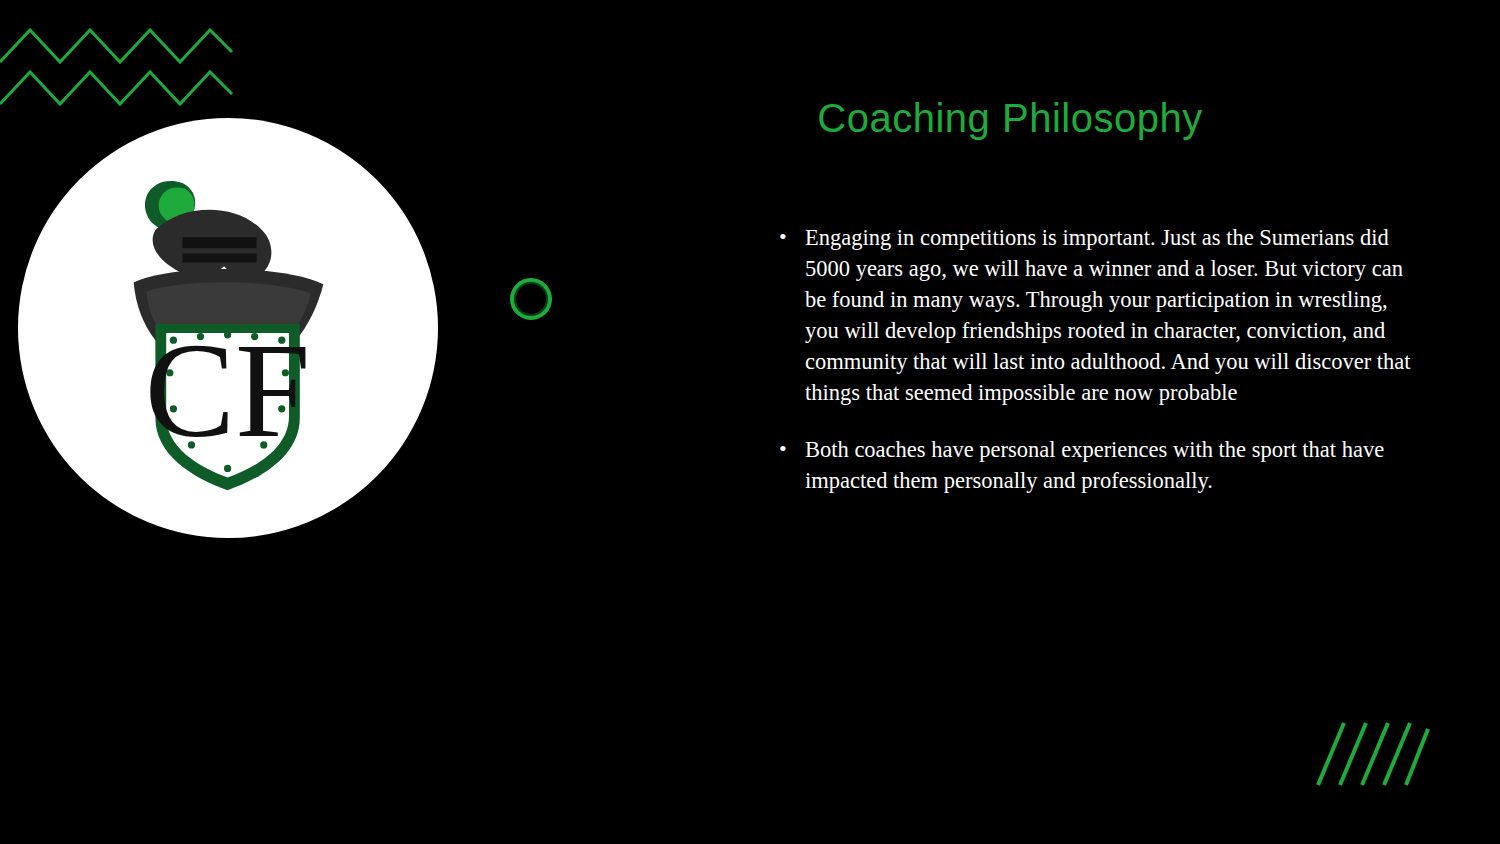CF
Coaching Philosophy
Engaging in competitions is important. Just as the Sumerians did 5000 years ago, we will have a winner and a loser. But victory can be found in many ways. Through your participation in wrestling, you will develop friendships rooted in character, conviction, and community that will last into adulthood. And you will discover that things that seemed impossible are now probable
Both coaches have personal experiences with the sport that have impacted them personally and professionally.